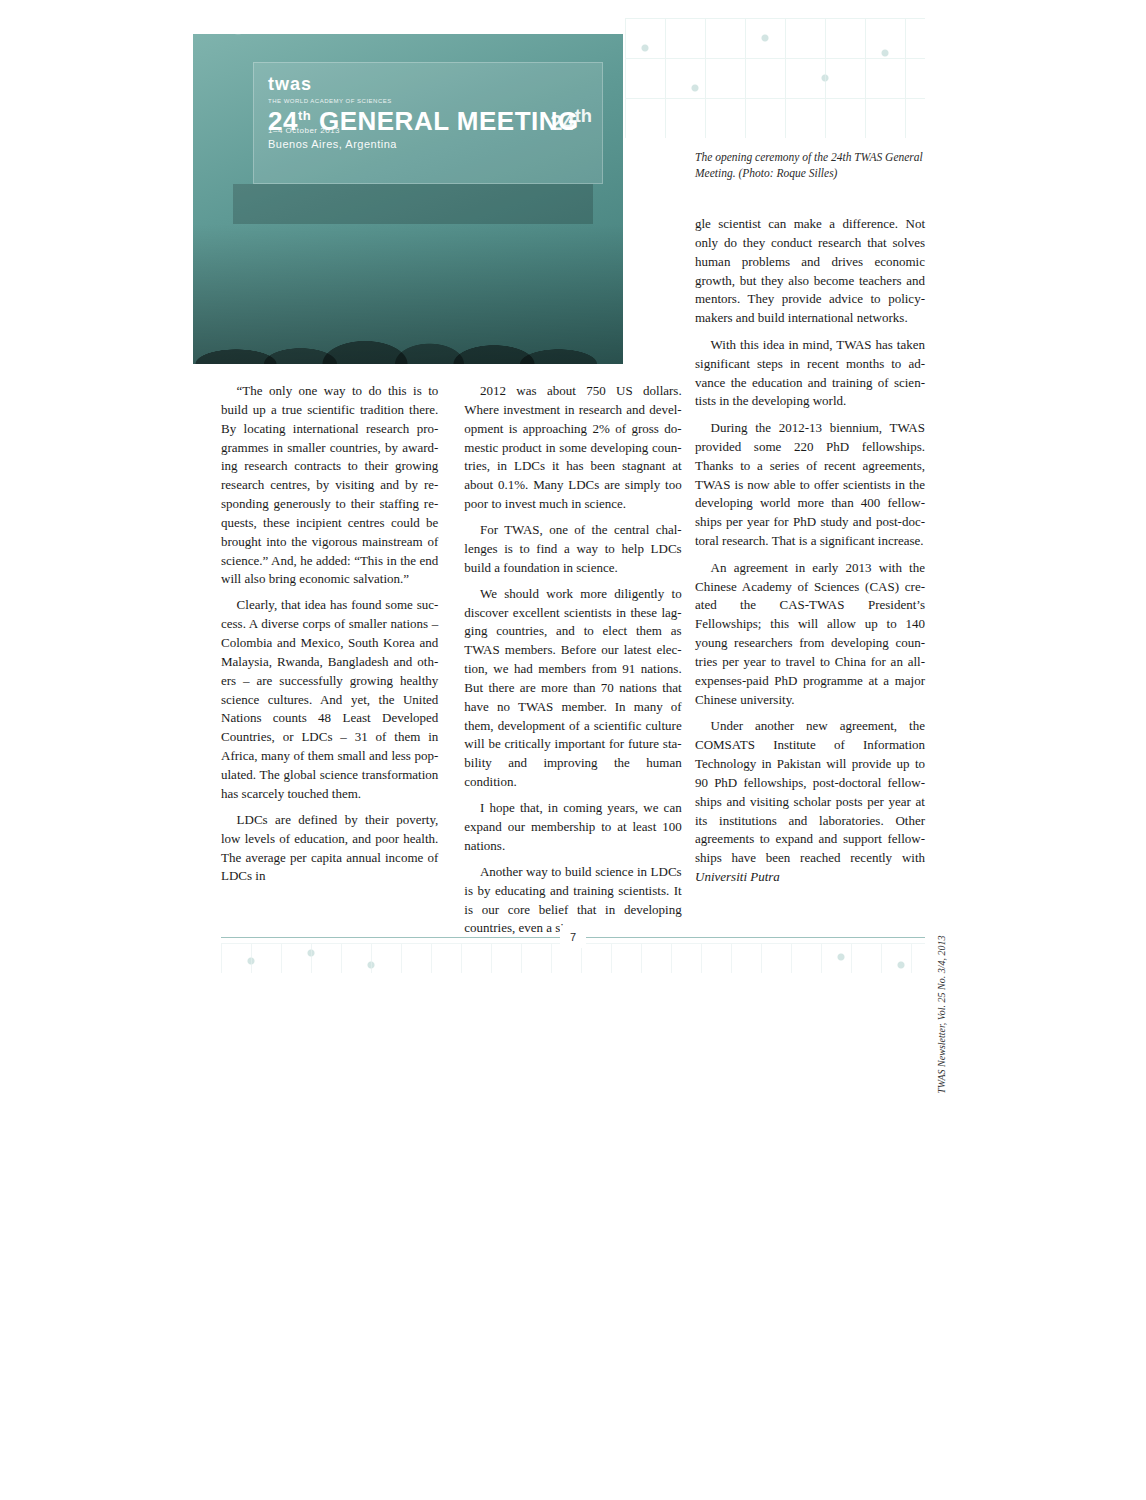twasTHE WORLD ACADEMY OF SCIENCES
24th GENERAL MEETING
1–4 October 2013
Buenos Aires, Argentina
24th
The opening ceremony of the 24th TWAS General Meeting. (Photo: Roque Silles)
gle scientist can make a difference. Not only do they conduct research that solves human problems and drives economic growth, but they also become teachers and mentors. They provide advice to policymakers and build international networks.
With this idea in mind, TWAS has taken significant steps in recent months to advance the education and training of scientists in the developing world.
During the 2012-13 biennium, TWAS provided some 220 PhD fellowships. Thanks to a series of recent agreements, TWAS is now able to offer scientists in the developing world more than 400 fellowships per year for PhD study and post-doctoral research. That is a significant increase.
An agreement in early 2013 with the Chinese Academy of Sciences (CAS) created the CAS-TWAS President’s Fellowships; this will allow up to 140 young researchers from developing countries per year to travel to China for an all-expenses-paid PhD programme at a major Chinese university.
Under another new agreement, the COMSATS Institute of Information Technology in Pakistan will provide up to 90 PhD fellowships, post-doctoral fellowships and visiting scholar posts per year at its institutions and laboratories. Other agreements to expand and support fellowships have been reached recently with Universiti Putra
“The only one way to do this is to build up a true scientific tradition there. By locating international research programmes in smaller countries, by awarding research contracts to their growing research centres, by visiting and by responding generously to their staffing requests, these incipient centres could be brought into the vigorous mainstream of science.” And, he added: “This in the end will also bring economic salvation.”
Clearly, that idea has found some success. A diverse corps of smaller nations – Colombia and Mexico, South Korea and Malaysia, Rwanda, Bangladesh and others – are successfully growing healthy science cultures. And yet, the United Nations counts 48 Least Developed Countries, or LDCs – 31 of them in Africa, many of them small and less populated. The global science transformation has scarcely touched them.
LDCs are defined by their poverty, low levels of education, and poor health. The average per capita annual income of LDCs in
2012 was about 750 US dollars. Where investment in research and development is approaching 2% of gross domestic product in some developing countries, in LDCs it has been stagnant at about 0.1%. Many LDCs are simply too poor to invest much in science.
For TWAS, one of the central challenges is to find a way to help LDCs build a foundation in science.
We should work more diligently to discover excellent scientists in these lagging countries, and to elect them as TWAS members. Before our latest election, we had members from 91 nations. But there are more than 70 nations that have no TWAS member. In many of them, development of a scientific culture will be critically important for future stability and improving the human condition.
I hope that, in coming years, we can expand our membership to at least 100 nations.
Another way to build science in LDCs is by educating and training scientists. It is our core belief that in developing countries, even a sin-
TWAS Newsletter, Vol. 25 No. 3/4, 2013
7